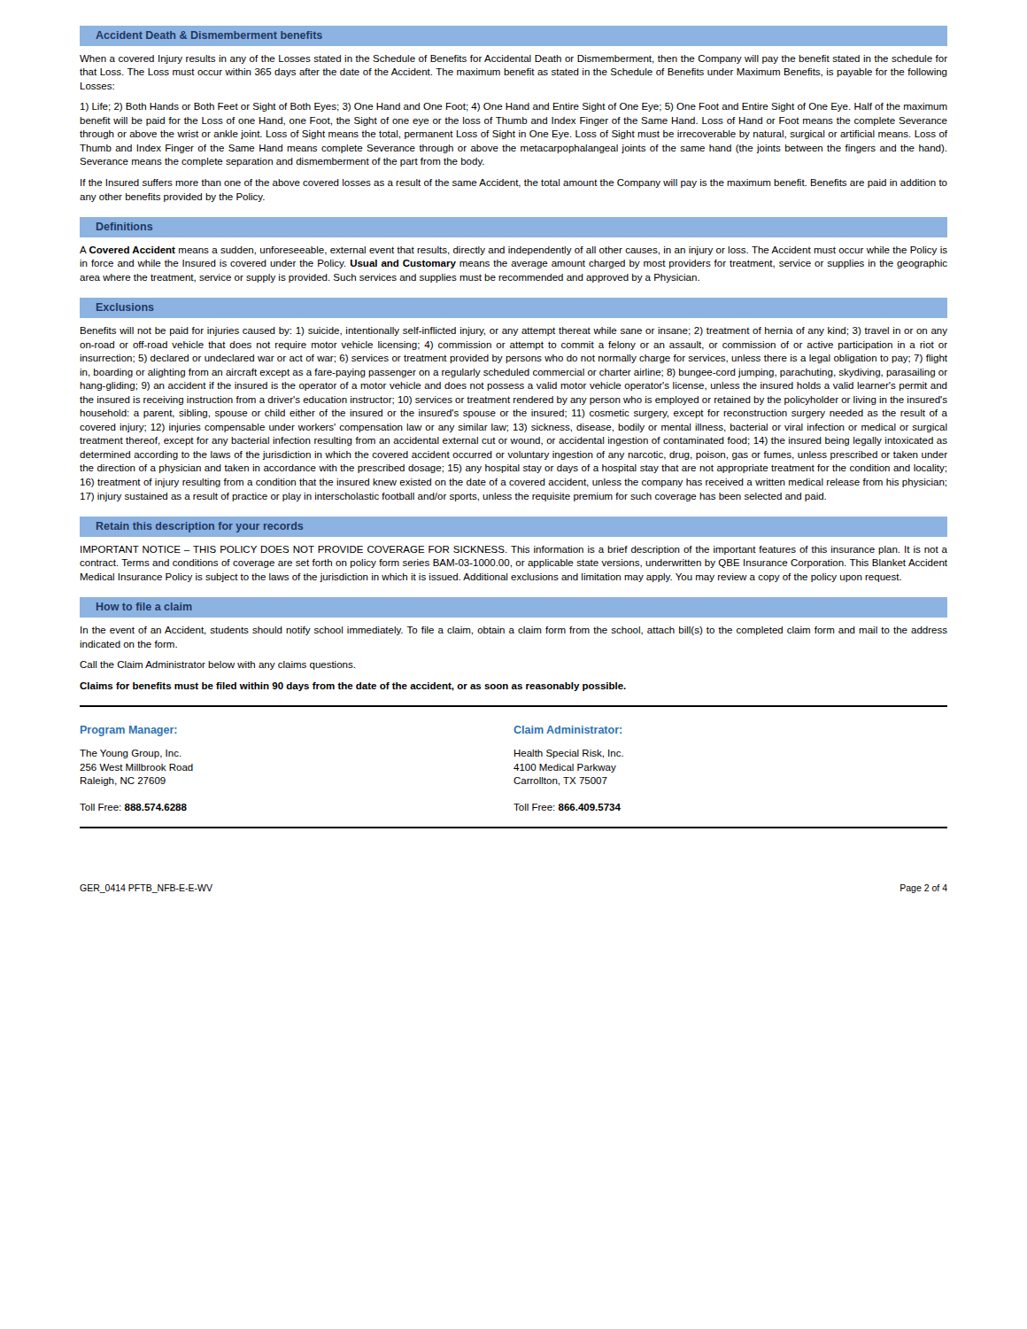Accident Death & Dismemberment benefits
When a covered Injury results in any of the Losses stated in the Schedule of Benefits for Accidental Death or Dismemberment, then the Company will pay the benefit stated in the schedule for that Loss. The Loss must occur within 365 days after the date of the Accident. The maximum benefit as stated in the Schedule of Benefits under Maximum Benefits, is payable for the following Losses:
1) Life; 2) Both Hands or Both Feet or Sight of Both Eyes; 3) One Hand and One Foot; 4) One Hand and Entire Sight of One Eye; 5) One Foot and Entire Sight of One Eye. Half of the maximum benefit will be paid for the Loss of one Hand, one Foot, the Sight of one eye or the loss of Thumb and Index Finger of the Same Hand. Loss of Hand or Foot means the complete Severance through or above the wrist or ankle joint. Loss of Sight means the total, permanent Loss of Sight in One Eye. Loss of Sight must be irrecoverable by natural, surgical or artificial means. Loss of Thumb and Index Finger of the Same Hand means complete Severance through or above the metacarpophalangeal joints of the same hand (the joints between the fingers and the hand). Severance means the complete separation and dismemberment of the part from the body.
If the Insured suffers more than one of the above covered losses as a result of the same Accident, the total amount the Company will pay is the maximum benefit. Benefits are paid in addition to any other benefits provided by the Policy.
Definitions
A Covered Accident means a sudden, unforeseeable, external event that results, directly and independently of all other causes, in an injury or loss. The Accident must occur while the Policy is in force and while the Insured is covered under the Policy. Usual and Customary means the average amount charged by most providers for treatment, service or supplies in the geographic area where the treatment, service or supply is provided. Such services and supplies must be recommended and approved by a Physician.
Exclusions
Benefits will not be paid for injuries caused by: 1) suicide, intentionally self-inflicted injury, or any attempt thereat while sane or insane; 2) treatment of hernia of any kind; 3) travel in or on any on-road or off-road vehicle that does not require motor vehicle licensing; 4) commission or attempt to commit a felony or an assault, or commission of or active participation in a riot or insurrection; 5) declared or undeclared war or act of war; 6) services or treatment provided by persons who do not normally charge for services, unless there is a legal obligation to pay; 7) flight in, boarding or alighting from an aircraft except as a fare-paying passenger on a regularly scheduled commercial or charter airline; 8) bungee-cord jumping, parachuting, skydiving, parasailing or hang-gliding; 9) an accident if the insured is the operator of a motor vehicle and does not possess a valid motor vehicle operator's license, unless the insured holds a valid learner's permit and the insured is receiving instruction from a driver's education instructor; 10) services or treatment rendered by any person who is employed or retained by the policyholder or living in the insured's household: a parent, sibling, spouse or child either of the insured or the insured's spouse or the insured; 11) cosmetic surgery, except for reconstruction surgery needed as the result of a covered injury; 12) injuries compensable under workers' compensation law or any similar law; 13) sickness, disease, bodily or mental illness, bacterial or viral infection or medical or surgical treatment thereof, except for any bacterial infection resulting from an accidental external cut or wound, or accidental ingestion of contaminated food; 14) the insured being legally intoxicated as determined according to the laws of the jurisdiction in which the covered accident occurred or voluntary ingestion of any narcotic, drug, poison, gas or fumes, unless prescribed or taken under the direction of a physician and taken in accordance with the prescribed dosage; 15) any hospital stay or days of a hospital stay that are not appropriate treatment for the condition and locality; 16) treatment of injury resulting from a condition that the insured knew existed on the date of a covered accident, unless the company has received a written medical release from his physician; 17) injury sustained as a result of practice or play in interscholastic football and/or sports, unless the requisite premium for such coverage has been selected and paid.
Retain this description for your records
IMPORTANT NOTICE – THIS POLICY DOES NOT PROVIDE COVERAGE FOR SICKNESS. This information is a brief description of the important features of this insurance plan. It is not a contract. Terms and conditions of coverage are set forth on policy form series BAM-03-1000.00, or applicable state versions, underwritten by QBE Insurance Corporation. This Blanket Accident Medical Insurance Policy is subject to the laws of the jurisdiction in which it is issued. Additional exclusions and limitation may apply. You may review a copy of the policy upon request.
How to file a claim
In the event of an Accident, students should notify school immediately. To file a claim, obtain a claim form from the school, attach bill(s) to the completed claim form and mail to the address indicated on the form.
Call the Claim Administrator below with any claims questions.
Claims for benefits must be filed within 90 days from the date of the accident, or as soon as reasonably possible.
| Program Manager: | Claim Administrator: |
| The Young Group, Inc. 256 West Millbrook Road Raleigh, NC 27609 | Health Special Risk, Inc. 4100 Medical Parkway Carrollton, TX 75007 |
| Toll Free: 888.574.6288 | Toll Free: 866.409.5734 |
GER_0414 PFTB_NFB-E-E-WV Page 2 of 4